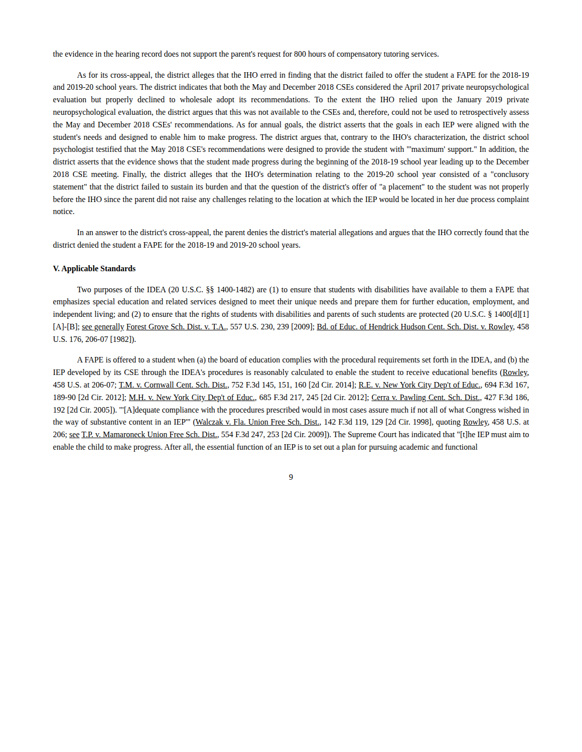the evidence in the hearing record does not support the parent's request for 800 hours of compensatory tutoring services.
As for its cross-appeal, the district alleges that the IHO erred in finding that the district failed to offer the student a FAPE for the 2018-19 and 2019-20 school years. The district indicates that both the May and December 2018 CSEs considered the April 2017 private neuropsychological evaluation but properly declined to wholesale adopt its recommendations. To the extent the IHO relied upon the January 2019 private neuropsychological evaluation, the district argues that this was not available to the CSEs and, therefore, could not be used to retrospectively assess the May and December 2018 CSEs' recommendations. As for annual goals, the district asserts that the goals in each IEP were aligned with the student's needs and designed to enable him to make progress. The district argues that, contrary to the IHO's characterization, the district school psychologist testified that the May 2018 CSE's recommendations were designed to provide the student with "'maximum' support." In addition, the district asserts that the evidence shows that the student made progress during the beginning of the 2018-19 school year leading up to the December 2018 CSE meeting. Finally, the district alleges that the IHO's determination relating to the 2019-20 school year consisted of a "conclusory statement" that the district failed to sustain its burden and that the question of the district's offer of "a placement" to the student was not properly before the IHO since the parent did not raise any challenges relating to the location at which the IEP would be located in her due process complaint notice.
In an answer to the district's cross-appeal, the parent denies the district's material allegations and argues that the IHO correctly found that the district denied the student a FAPE for the 2018-19 and 2019-20 school years.
V. Applicable Standards
Two purposes of the IDEA (20 U.S.C. §§ 1400-1482) are (1) to ensure that students with disabilities have available to them a FAPE that emphasizes special education and related services designed to meet their unique needs and prepare them for further education, employment, and independent living; and (2) to ensure that the rights of students with disabilities and parents of such students are protected (20 U.S.C. § 1400[d][1][A]-[B]; see generally Forest Grove Sch. Dist. v. T.A., 557 U.S. 230, 239 [2009]; Bd. of Educ. of Hendrick Hudson Cent. Sch. Dist. v. Rowley, 458 U.S. 176, 206-07 [1982]).
A FAPE is offered to a student when (a) the board of education complies with the procedural requirements set forth in the IDEA, and (b) the IEP developed by its CSE through the IDEA's procedures is reasonably calculated to enable the student to receive educational benefits (Rowley, 458 U.S. at 206-07; T.M. v. Cornwall Cent. Sch. Dist., 752 F.3d 145, 151, 160 [2d Cir. 2014]; R.E. v. New York City Dep't of Educ., 694 F.3d 167, 189-90 [2d Cir. 2012]; M.H. v. New York City Dep't of Educ., 685 F.3d 217, 245 [2d Cir. 2012]; Cerra v. Pawling Cent. Sch. Dist., 427 F.3d 186, 192 [2d Cir. 2005]). "'[A]dequate compliance with the procedures prescribed would in most cases assure much if not all of what Congress wished in the way of substantive content in an IEP'" (Walczak v. Fla. Union Free Sch. Dist., 142 F.3d 119, 129 [2d Cir. 1998], quoting Rowley, 458 U.S. at 206; see T.P. v. Mamaroneck Union Free Sch. Dist., 554 F.3d 247, 253 [2d Cir. 2009]). The Supreme Court has indicated that "[t]he IEP must aim to enable the child to make progress. After all, the essential function of an IEP is to set out a plan for pursuing academic and functional
9